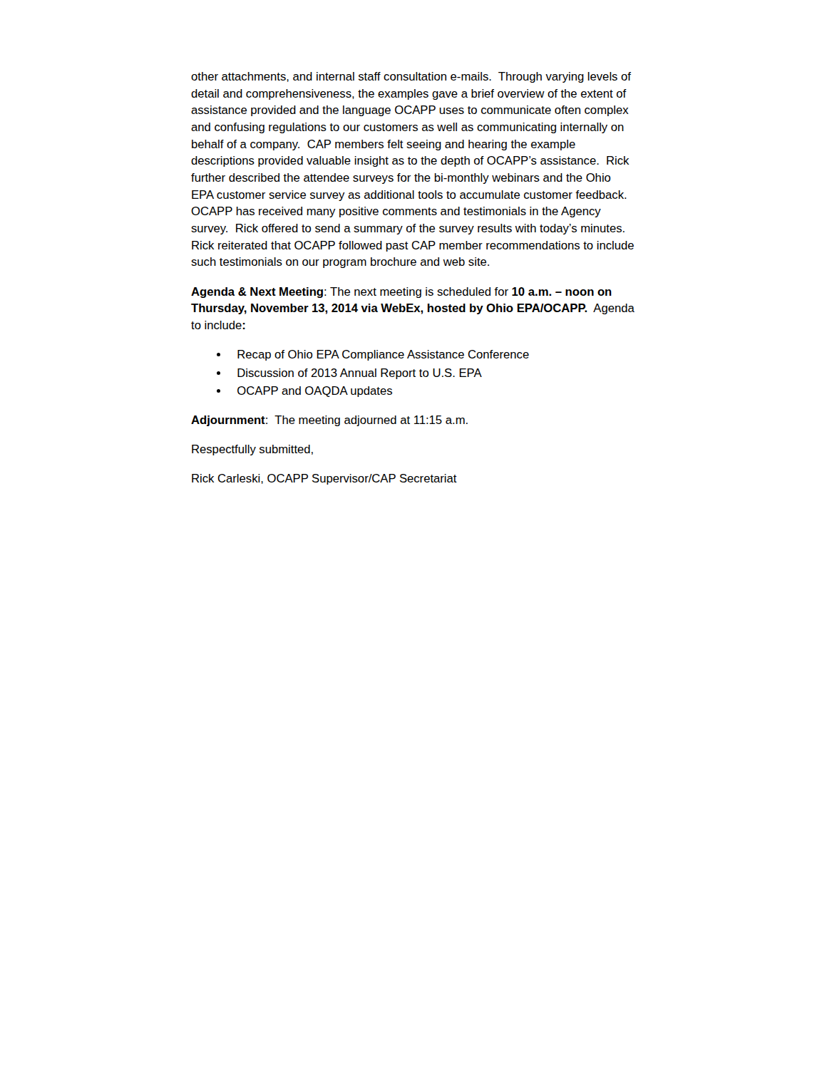other attachments, and internal staff consultation e-mails. Through varying levels of detail and comprehensiveness, the examples gave a brief overview of the extent of assistance provided and the language OCAPP uses to communicate often complex and confusing regulations to our customers as well as communicating internally on behalf of a company. CAP members felt seeing and hearing the example descriptions provided valuable insight as to the depth of OCAPP’s assistance. Rick further described the attendee surveys for the bi-monthly webinars and the Ohio EPA customer service survey as additional tools to accumulate customer feedback. OCAPP has received many positive comments and testimonials in the Agency survey. Rick offered to send a summary of the survey results with today’s minutes. Rick reiterated that OCAPP followed past CAP member recommendations to include such testimonials on our program brochure and web site.
Agenda & Next Meeting: The next meeting is scheduled for 10 a.m. – noon on Thursday, November 13, 2014 via WebEx, hosted by Ohio EPA/OCAPP. Agenda to include:
Recap of Ohio EPA Compliance Assistance Conference
Discussion of 2013 Annual Report to U.S. EPA
OCAPP and OAQDA updates
Adjournment: The meeting adjourned at 11:15 a.m.
Respectfully submitted,
Rick Carleski, OCAPP Supervisor/CAP Secretariat